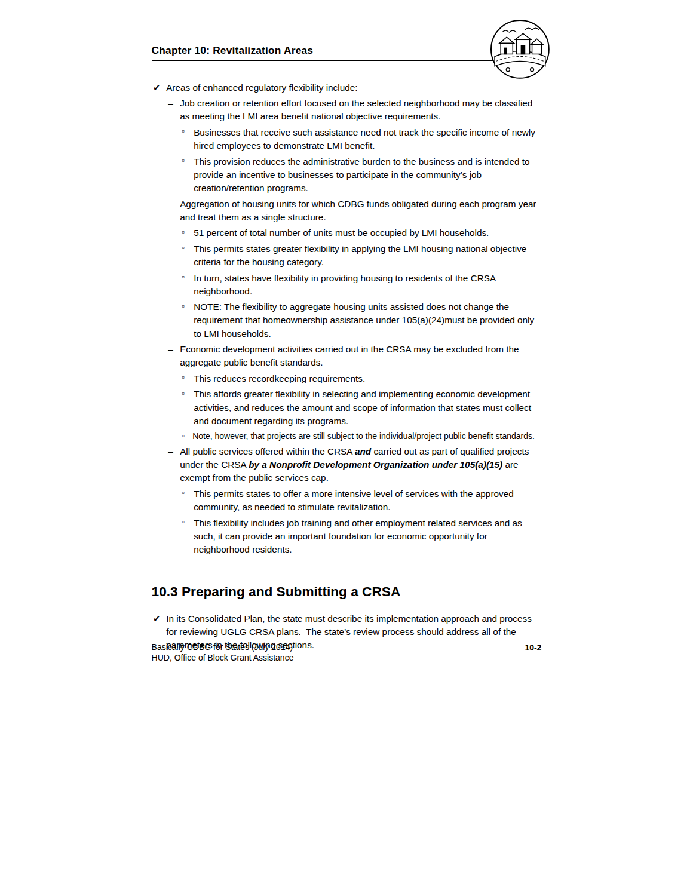Chapter 10: Revitalization Areas
Areas of enhanced regulatory flexibility include:
Job creation or retention effort focused on the selected neighborhood may be classified as meeting the LMI area benefit national objective requirements.
Businesses that receive such assistance need not track the specific income of newly hired employees to demonstrate LMI benefit.
This provision reduces the administrative burden to the business and is intended to provide an incentive to businesses to participate in the community’s job creation/retention programs.
Aggregation of housing units for which CDBG funds obligated during each program year and treat them as a single structure.
51 percent of total number of units must be occupied by LMI households.
This permits states greater flexibility in applying the LMI housing national objective criteria for the housing category.
In turn, states have flexibility in providing housing to residents of the CRSA neighborhood.
NOTE: The flexibility to aggregate housing units assisted does not change the requirement that homeownership assistance under 105(a)(24)must be provided only to LMI households.
Economic development activities carried out in the CRSA may be excluded from the aggregate public benefit standards.
This reduces recordkeeping requirements.
This affords greater flexibility in selecting and implementing economic development activities, and reduces the amount and scope of information that states must collect and document regarding its programs.
Note, however, that projects are still subject to the individual/project public benefit standards.
All public services offered within the CRSA and carried out as part of qualified projects under the CRSA by a Nonprofit Development Organization under 105(a)(15) are exempt from the public services cap.
This permits states to offer a more intensive level of services with the approved community, as needed to stimulate revitalization.
This flexibility includes job training and other employment related services and as such, it can provide an important foundation for economic opportunity for neighborhood residents.
10.3 Preparing and Submitting a CRSA
In its Consolidated Plan, the state must describe its implementation approach and process for reviewing UGLG CRSA plans. The state’s review process should address all of the parameters in the following sections.
Basically CDBG for States (July 2014)
HUD, Office of Block Grant Assistance
10-2